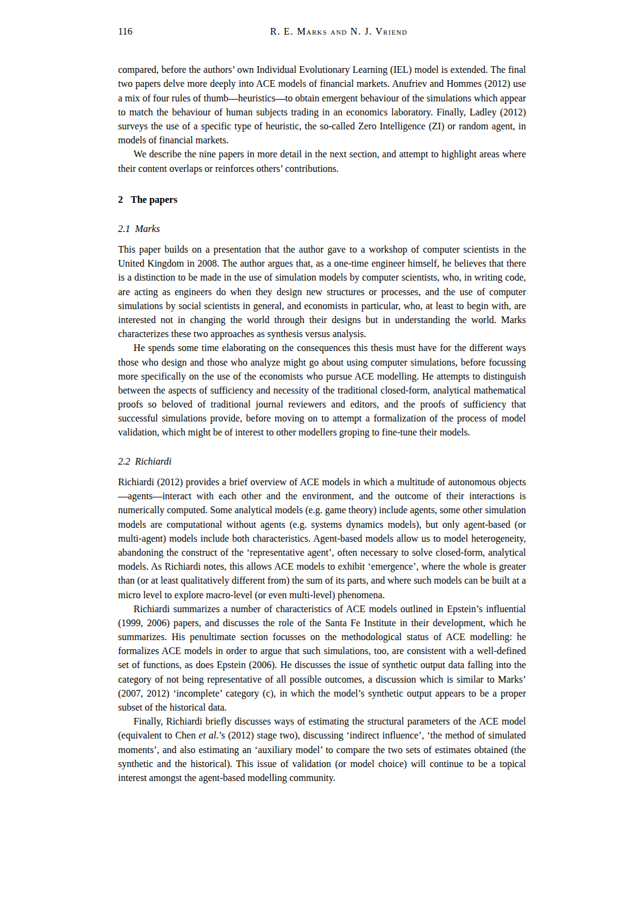116 R. E. Marks and N. J. Vriend
compared, before the authors’ own Individual Evolutionary Learning (IEL) model is extended. The final two papers delve more deeply into ACE models of financial markets. Anufriev and Hommes (2012) use a mix of four rules of thumb—heuristics—to obtain emergent behaviour of the simulations which appear to match the behaviour of human subjects trading in an economics laboratory. Finally, Ladley (2012) surveys the use of a specific type of heuristic, the so-called Zero Intelligence (ZI) or random agent, in models of financial markets.
We describe the nine papers in more detail in the next section, and attempt to highlight areas where their content overlaps or reinforces others’ contributions.
2 The papers
2.1 Marks
This paper builds on a presentation that the author gave to a workshop of computer scientists in the United Kingdom in 2008. The author argues that, as a one-time engineer himself, he believes that there is a distinction to be made in the use of simulation models by computer scientists, who, in writing code, are acting as engineers do when they design new structures or processes, and the use of computer simulations by social scientists in general, and economists in particular, who, at least to begin with, are interested not in changing the world through their designs but in understanding the world. Marks characterizes these two approaches as synthesis versus analysis.
He spends some time elaborating on the consequences this thesis must have for the different ways those who design and those who analyze might go about using computer simulations, before focussing more specifically on the use of the economists who pursue ACE modelling. He attempts to distinguish between the aspects of sufficiency and necessity of the traditional closed-form, analytical mathematical proofs so beloved of traditional journal reviewers and editors, and the proofs of sufficiency that successful simulations provide, before moving on to attempt a formalization of the process of model validation, which might be of interest to other modellers groping to fine-tune their models.
2.2 Richiardi
Richiardi (2012) provides a brief overview of ACE models in which a multitude of autonomous objects—agents—interact with each other and the environment, and the outcome of their interactions is numerically computed. Some analytical models (e.g. game theory) include agents, some other simulation models are computational without agents (e.g. systems dynamics models), but only agent-based (or multi-agent) models include both characteristics. Agent-based models allow us to model heterogeneity, abandoning the construct of the ‘representative agent’, often necessary to solve closed-form, analytical models. As Richiardi notes, this allows ACE models to exhibit ‘emergence’, where the whole is greater than (or at least qualitatively different from) the sum of its parts, and where such models can be built at a micro level to explore macro-level (or even multi-level) phenomena.
Richiardi summarizes a number of characteristics of ACE models outlined in Epstein’s influential (1999, 2006) papers, and discusses the role of the Santa Fe Institute in their development, which he summarizes. His penultimate section focusses on the methodological status of ACE modelling: he formalizes ACE models in order to argue that such simulations, too, are consistent with a well-defined set of functions, as does Epstein (2006). He discusses the issue of synthetic output data falling into the category of not being representative of all possible outcomes, a discussion which is similar to Marks’ (2007, 2012) ‘incomplete’ category (c), in which the model’s synthetic output appears to be a proper subset of the historical data.
Finally, Richiardi briefly discusses ways of estimating the structural parameters of the ACE model (equivalent to Chen et al.’s (2012) stage two), discussing ‘indirect influence’, ‘the method of simulated moments’, and also estimating an ‘auxiliary model’ to compare the two sets of estimates obtained (the synthetic and the historical). This issue of validation (or model choice) will continue to be a topical interest amongst the agent-based modelling community.